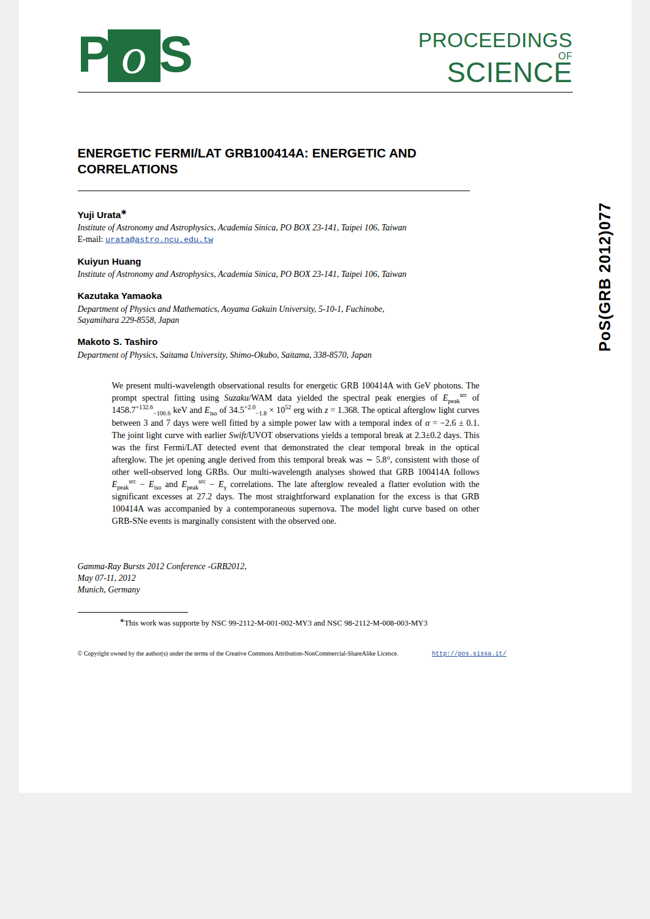PoS
PROCEEDINGS
OF
SCIENCE
PoS(GRB 2012)077
ENERGETIC FERMI/LAT GRB100414A: ENERGETIC AND CORRELATIONS
Yuji Urata∗
Institute of Astronomy and Astrophysics, Academia Sinica, PO BOX 23-141, Taipei 106, Taiwan
E-mail: urata@astro.ncu.edu.tw
Kuiyun Huang
Institute of Astronomy and Astrophysics, Academia Sinica, PO BOX 23-141, Taipei 106, Taiwan
Kazutaka Yamaoka
Department of Physics and Mathematics, Aoyama Gakuin University, 5-10-1, Fuchinobe,
Sayamihara 229-8558, Japan
Makoto S. Tashiro
Department of Physics, Saitama University, Shimo-Okubo, Saitama, 338-8570, Japan
We present multi-wavelength observational results for energetic GRB 100414A with GeV photons. The prompt spectral fitting using Suzaku/WAM data yielded the spectral peak energies of Epeaksrc of 1458.7+132.6−106.6 keV and Eiso of 34.5+2.0−1.8 × 1052 erg with z = 1.368. The optical afterglow light curves between 3 and 7 days were well fitted by a simple power law with a temporal index of α = −2.6 ± 0.1. The joint light curve with earlier Swift/UVOT observations yields a temporal break at 2.3±0.2 days. This was the first Fermi/LAT detected event that demonstrated the clear temporal break in the optical afterglow. The jet opening angle derived from this temporal break was ∼ 5.8°, consistent with those of other well-observed long GRBs. Our multi-wavelength analyses showed that GRB 100414A follows Epeaksrc − Eiso and Epeaksrc − Eγ correlations. The late afterglow revealed a flatter evolution with the significant excesses at 27.2 days. The most straightforward explanation for the excess is that GRB 100414A was accompanied by a contemporaneous supernova. The model light curve based on other GRB-SNe events is marginally consistent with the observed one.
Gamma-Ray Bursts 2012 Conference -GRB2012,
May 07-11, 2012
Munich, Germany
∗This work was supporte by NSC 99-2112-M-001-002-MY3 and NSC 98-2112-M-008-003-MY3
© Copyright owned by the author(s) under the terms of the Creative Commons Attribution-NonCommercial-ShareAlike Licence. http://pos.sissa.it/